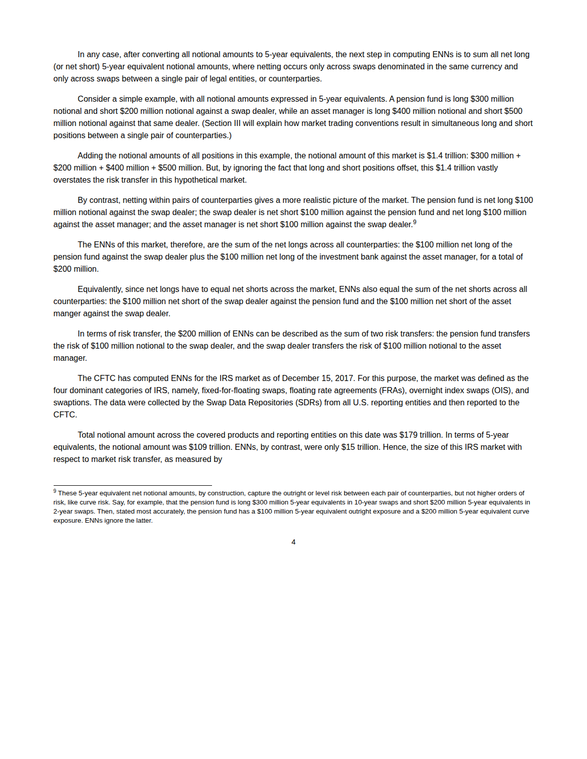In any case, after converting all notional amounts to 5-year equivalents, the next step in computing ENNs is to sum all net long (or net short) 5-year equivalent notional amounts, where netting occurs only across swaps denominated in the same currency and only across swaps between a single pair of legal entities, or counterparties.
Consider a simple example, with all notional amounts expressed in 5-year equivalents. A pension fund is long $300 million notional and short $200 million notional against a swap dealer, while an asset manager is long $400 million notional and short $500 million notional against that same dealer. (Section III will explain how market trading conventions result in simultaneous long and short positions between a single pair of counterparties.)
Adding the notional amounts of all positions in this example, the notional amount of this market is $1.4 trillion: $300 million + $200 million + $400 million + $500 million. But, by ignoring the fact that long and short positions offset, this $1.4 trillion vastly overstates the risk transfer in this hypothetical market.
By contrast, netting within pairs of counterparties gives a more realistic picture of the market. The pension fund is net long $100 million notional against the swap dealer; the swap dealer is net short $100 million against the pension fund and net long $100 million against the asset manager; and the asset manager is net short $100 million against the swap dealer.9
The ENNs of this market, therefore, are the sum of the net longs across all counterparties: the $100 million net long of the pension fund against the swap dealer plus the $100 million net long of the investment bank against the asset manager, for a total of $200 million.
Equivalently, since net longs have to equal net shorts across the market, ENNs also equal the sum of the net shorts across all counterparties: the $100 million net short of the swap dealer against the pension fund and the $100 million net short of the asset manger against the swap dealer.
In terms of risk transfer, the $200 million of ENNs can be described as the sum of two risk transfers: the pension fund transfers the risk of $100 million notional to the swap dealer, and the swap dealer transfers the risk of $100 million notional to the asset manager.
The CFTC has computed ENNs for the IRS market as of December 15, 2017. For this purpose, the market was defined as the four dominant categories of IRS, namely, fixed-for-floating swaps, floating rate agreements (FRAs), overnight index swaps (OIS), and swaptions. The data were collected by the Swap Data Repositories (SDRs) from all U.S. reporting entities and then reported to the CFTC.
Total notional amount across the covered products and reporting entities on this date was $179 trillion. In terms of 5-year equivalents, the notional amount was $109 trillion. ENNs, by contrast, were only $15 trillion. Hence, the size of this IRS market with respect to market risk transfer, as measured by
9 These 5-year equivalent net notional amounts, by construction, capture the outright or level risk between each pair of counterparties, but not higher orders of risk, like curve risk. Say, for example, that the pension fund is long $300 million 5-year equivalents in 10-year swaps and short $200 million 5-year equivalents in 2-year swaps. Then, stated most accurately, the pension fund has a $100 million 5-year equivalent outright exposure and a $200 million 5-year equivalent curve exposure. ENNs ignore the latter.
4